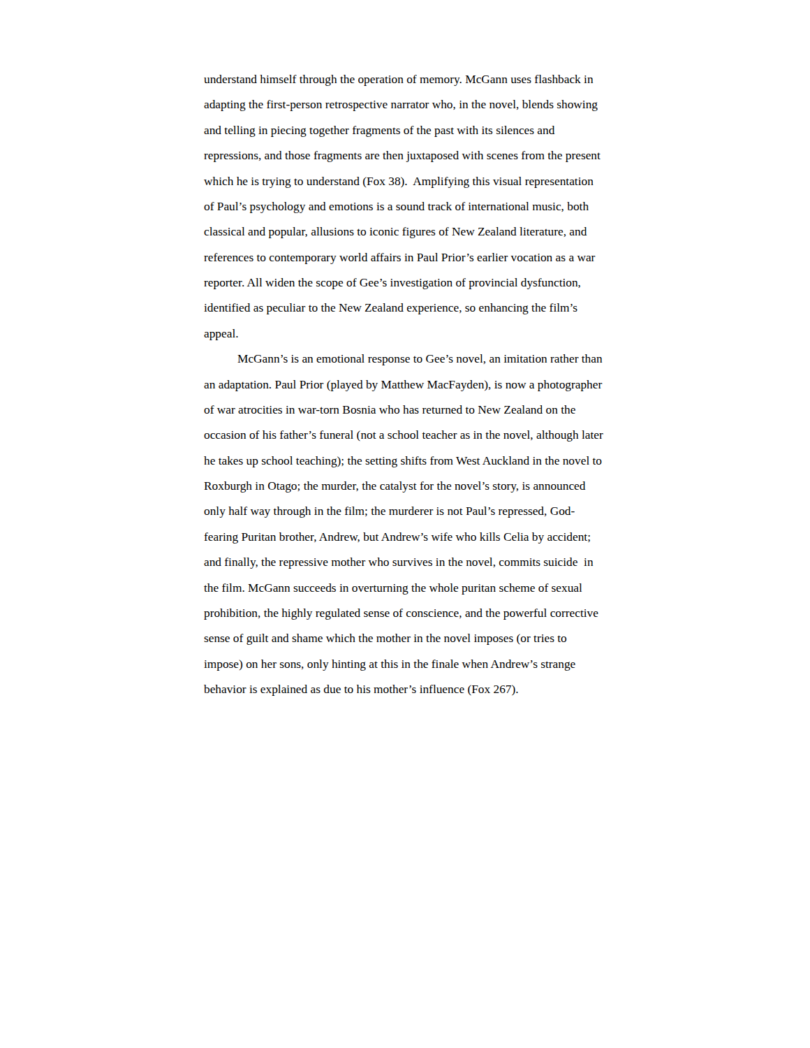understand himself through the operation of memory. McGann uses flashback in adapting the first-person retrospective narrator who, in the novel, blends showing and telling in piecing together fragments of the past with its silences and repressions, and those fragments are then juxtaposed with scenes from the present which he is trying to understand (Fox 38). Amplifying this visual representation of Paul’s psychology and emotions is a sound track of international music, both classical and popular, allusions to iconic figures of New Zealand literature, and references to contemporary world affairs in Paul Prior’s earlier vocation as a war reporter. All widen the scope of Gee’s investigation of provincial dysfunction, identified as peculiar to the New Zealand experience, so enhancing the film’s appeal.
McGann’s is an emotional response to Gee’s novel, an imitation rather than an adaptation. Paul Prior (played by Matthew MacFayden), is now a photographer of war atrocities in war-torn Bosnia who has returned to New Zealand on the occasion of his father’s funeral (not a school teacher as in the novel, although later he takes up school teaching); the setting shifts from West Auckland in the novel to Roxburgh in Otago; the murder, the catalyst for the novel’s story, is announced only half way through in the film; the murderer is not Paul’s repressed, God-fearing Puritan brother, Andrew, but Andrew’s wife who kills Celia by accident; and finally, the repressive mother who survives in the novel, commits suicide in the film. McGann succeeds in overturning the whole puritan scheme of sexual prohibition, the highly regulated sense of conscience, and the powerful corrective sense of guilt and shame which the mother in the novel imposes (or tries to impose) on her sons, only hinting at this in the finale when Andrew’s strange behavior is explained as due to his mother’s influence (Fox 267).